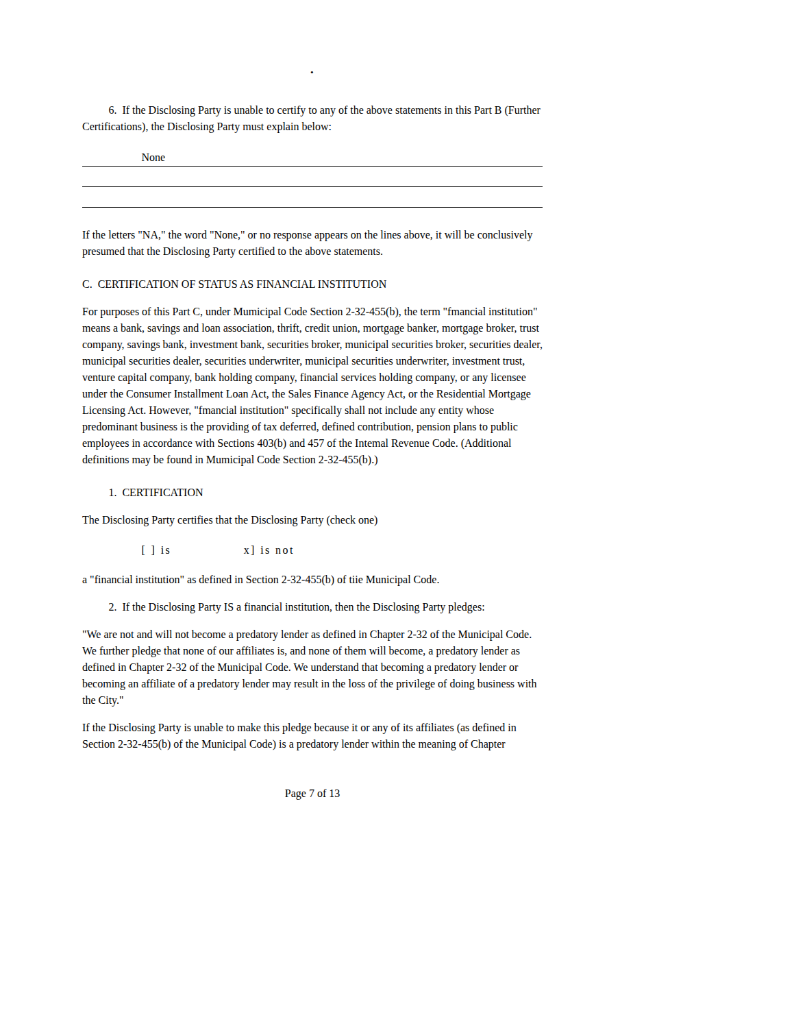•
6. If the Disclosing Party is unable to certify to any of the above statements in this Part B (Further Certifications), the Disclosing Party must explain below:
None
If the letters "NA," the word "None," or no response appears on the lines above, it will be conclusively presumed that the Disclosing Party certified to the above statements.
C. CERTIFICATION OF STATUS AS FINANCIAL INSTITUTION
For purposes of this Part C, under Mumicipal Code Section 2-32-455(b), the term "fmancial institution" means a bank, savings and loan association, thrift, credit union, mortgage banker, mortgage broker, trust company, savings bank, investment bank, securities broker, municipal securities broker, securities dealer, municipal securities dealer, securities underwriter, municipal securities underwriter, investment trust, venture capital company, bank holding company, financial services holding company, or any licensee under the Consumer Installment Loan Act, the Sales Finance Agency Act, or the Residential Mortgage Licensing Act. However, "fmancial institution" specifically shall not include any entity whose predominant business is the providing of tax deferred, defined contribution, pension plans to public employees in accordance with Sections 403(b) and 457 of the Intemal Revenue Code. (Additional definitions may be found in Mumicipal Code Section 2-32-455(b).)
1. CERTIFICATION
The Disclosing Party certifies that the Disclosing Party (check one)
[ ] is x] is not
a "financial institution" as defined in Section 2-32-455(b) of tiie Municipal Code.
2. If the Disclosing Party IS a financial institution, then the Disclosing Party pledges:
"We are not and will not become a predatory lender as defined in Chapter 2-32 of the Municipal Code. We further pledge that none of our affiliates is, and none of them will become, a predatory lender as defined in Chapter 2-32 of the Municipal Code. We understand that becoming a predatory lender or becoming an affiliate of a predatory lender may result in the loss of the privilege of doing business with the City."
If the Disclosing Party is unable to make this pledge because it or any of its affiliates (as defined in Section 2-32-455(b) of the Municipal Code) is a predatory lender within the meaning of Chapter
Page 7 of 13